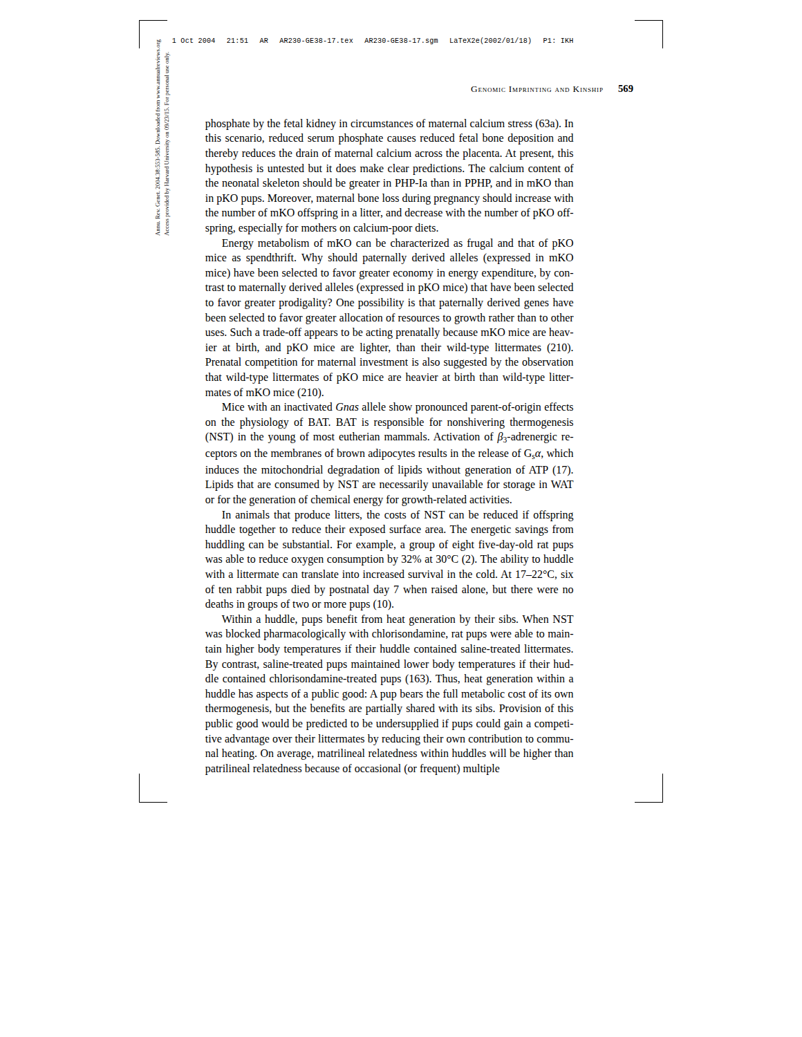1 Oct 200421:51 AR AR230-GE38-17.tex AR230-GE38-17.sgm LaTeX2e(2002/01/18) P1: IKH
Genomic Imprinting and Kinship 569
Annu. Rev. Genet. 2004.38:553-585. Downloaded from www.annualreviews.org
Access provided by Harvard University on 09/23/15. For personal use only.
phosphate by the fetal kidney in circumstances of maternal calcium stress (63a). In this scenario, reduced serum phosphate causes reduced fetal bone deposition and thereby reduces the drain of maternal calcium across the placenta. At present, this hypothesis is untested but it does make clear predictions. The calcium content of the neonatal skeleton should be greater in PHP-Ia than in PPHP, and in mKO than in pKO pups. Moreover, maternal bone loss during pregnancy should increase with the number of mKO offspring in a litter, and decrease with the number of pKO offspring, especially for mothers on calcium-poor diets.
Energy metabolism of mKO can be characterized as frugal and that of pKO mice as spendthrift. Why should paternally derived alleles (expressed in mKO mice) have been selected to favor greater economy in energy expenditure, by contrast to maternally derived alleles (expressed in pKO mice) that have been selected to favor greater prodigality? One possibility is that paternally derived genes have been selected to favor greater allocation of resources to growth rather than to other uses. Such a trade-off appears to be acting prenatally because mKO mice are heavier at birth, and pKO mice are lighter, than their wild-type littermates (210). Prenatal competition for maternal investment is also suggested by the observation that wild-type littermates of pKO mice are heavier at birth than wild-type littermates of mKO mice (210).
Mice with an inactivated Gnas allele show pronounced parent-of-origin effects on the physiology of BAT. BAT is responsible for nonshivering thermogenesis (NST) in the young of most eutherian mammals. Activation of β3-adrenergic receptors on the membranes of brown adipocytes results in the release of Gsα, which induces the mitochondrial degradation of lipids without generation of ATP (17). Lipids that are consumed by NST are necessarily unavailable for storage in WAT or for the generation of chemical energy for growth-related activities.
In animals that produce litters, the costs of NST can be reduced if offspring huddle together to reduce their exposed surface area. The energetic savings from huddling can be substantial. For example, a group of eight five-day-old rat pups was able to reduce oxygen consumption by 32% at 30°C (2). The ability to huddle with a littermate can translate into increased survival in the cold. At 17–22°C, six of ten rabbit pups died by postnatal day 7 when raised alone, but there were no deaths in groups of two or more pups (10).
Within a huddle, pups benefit from heat generation by their sibs. When NST was blocked pharmacologically with chlorisondamine, rat pups were able to maintain higher body temperatures if their huddle contained saline-treated littermates. By contrast, saline-treated pups maintained lower body temperatures if their huddle contained chlorisondamine-treated pups (163). Thus, heat generation within a huddle has aspects of a public good: A pup bears the full metabolic cost of its own thermogenesis, but the benefits are partially shared with its sibs. Provision of this public good would be predicted to be undersupplied if pups could gain a competitive advantage over their littermates by reducing their own contribution to communal heating. On average, matrilineal relatedness within huddles will be higher than patrilineal relatedness because of occasional (or frequent) multiple